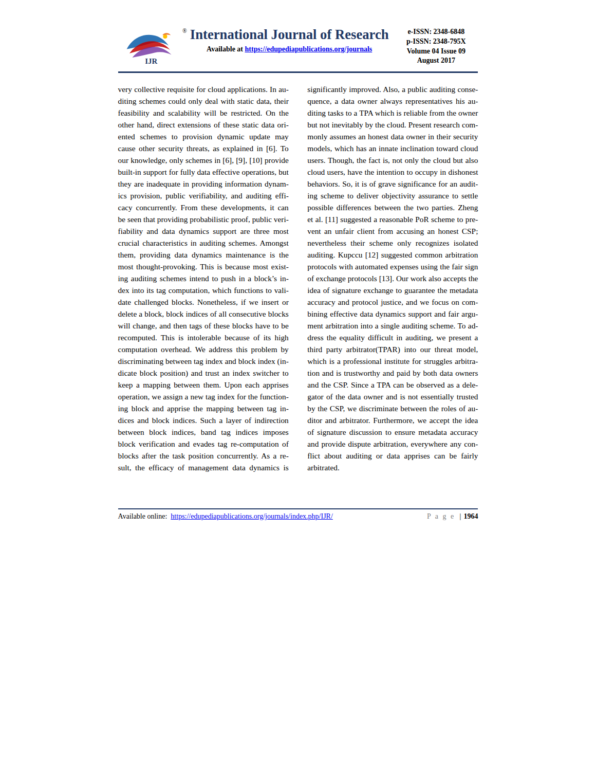® IJR
International Journal of Research
Available at https://edupediapublications.org/journals
e-ISSN: 2348-6848
p-ISSN: 2348-795X
Volume 04 Issue 09
August 2017
very collective requisite for cloud applications. In auditing schemes could only deal with static data, their feasibility and scalability will be restricted. On the other hand, direct extensions of these static data oriented schemes to provision dynamic update may cause other security threats, as explained in [6]. To our knowledge, only schemes in [6], [9], [10] provide built-in support for fully data effective operations, but they are inadequate in providing information dynamics provision, public verifiability, and auditing efficacy concurrently. From these developments, it can be seen that providing probabilistic proof, public verifiability and data dynamics support are three most crucial characteristics in auditing schemes. Amongst them, providing data dynamics maintenance is the most thought-provoking. This is because most existing auditing schemes intend to push in a block’s index into its tag computation, which functions to validate challenged blocks. Nonetheless, if we insert or delete a block, block indices of all consecutive blocks will change, and then tags of these blocks have to be recomputed. This is intolerable because of its high computation overhead. We address this problem by discriminating between tag index and block index (indicate block position) and trust an index switcher to keep a mapping between them. Upon each apprises operation, we assign a new tag index for the functioning block and apprise the mapping between tag indices and block indices. Such a layer of indirection between block indices, band tag indices imposes block verification and evades tag re-computation of blocks after the task position concurrently. As a result, the efficacy of management data dynamics is significantly improved. Also, a public auditing consequence, a data owner always representatives his auditing tasks to a TPA which is reliable from the owner but not inevitably by the cloud. Present research commonly assumes an honest data owner in their security models, which has an innate inclination toward cloud users. Though, the fact is, not only the cloud but also cloud users, have the intention to occupy in dishonest behaviors. So, it is of grave significance for an auditing scheme to deliver objectivity assurance to settle possible differences between the two parties. Zheng et al. [11] suggested a reasonable PoR scheme to prevent an unfair client from accusing an honest CSP; nevertheless their scheme only recognizes isolated auditing. Kupccu [12] suggested common arbitration protocols with automated expenses using the fair sign of exchange protocols [13]. Our work also accepts the idea of signature exchange to guarantee the metadata accuracy and protocol justice, and we focus on combining effective data dynamics support and fair argument arbitration into a single auditing scheme. To address the equality difficult in auditing, we present a third party arbitrator(TPAR) into our threat model, which is a professional institute for struggles arbitration and is trustworthy and paid by both data owners and the CSP. Since a TPA can be observed as a delegator of the data owner and is not essentially trusted by the CSP, we discriminate between the roles of auditor and arbitrator. Furthermore, we accept the idea of signature discussion to ensure metadata accuracy and provide dispute arbitration, everywhere any conflict about auditing or data apprises can be fairly arbitrated.
Available online: https://edupediapublications.org/journals/index.php/IJR/
P a g e | 1964